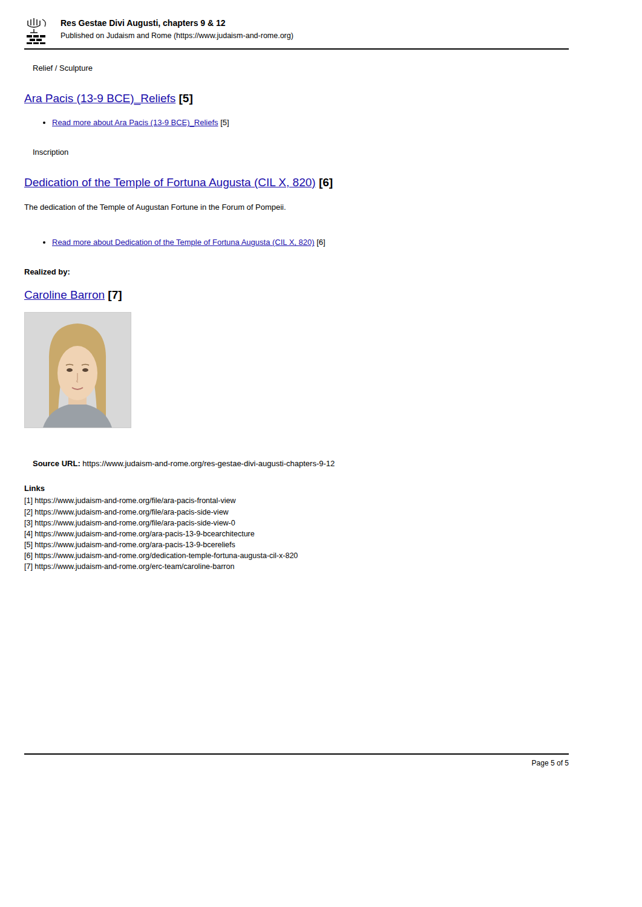Res Gestae Divi Augusti, chapters 9 & 12
Published on Judaism and Rome (https://www.judaism-and-rome.org)
Relief / Sculpture
Ara Pacis (13-9 BCE)_Reliefs [5]
Read more about Ara Pacis (13-9 BCE)_Reliefs [5]
Inscription
Dedication of the Temple of Fortuna Augusta (CIL X, 820) [6]
The dedication of the Temple of Augustan Fortune in the Forum of Pompeii.
Read more about Dedication of the Temple of Fortuna Augusta (CIL X, 820) [6]
Realized by:
Caroline Barron [7]
Source URL: https://www.judaism-and-rome.org/res-gestae-divi-augusti-chapters-9-12
Links
[1] https://www.judaism-and-rome.org/file/ara-pacis-frontal-view
[2] https://www.judaism-and-rome.org/file/ara-pacis-side-view
[3] https://www.judaism-and-rome.org/file/ara-pacis-side-view-0
[4] https://www.judaism-and-rome.org/ara-pacis-13-9-bcearchitecture
[5] https://www.judaism-and-rome.org/ara-pacis-13-9-bcereliefs
[6] https://www.judaism-and-rome.org/dedication-temple-fortuna-augusta-cil-x-820
[7] https://www.judaism-and-rome.org/erc-team/caroline-barron
Page 5 of 5